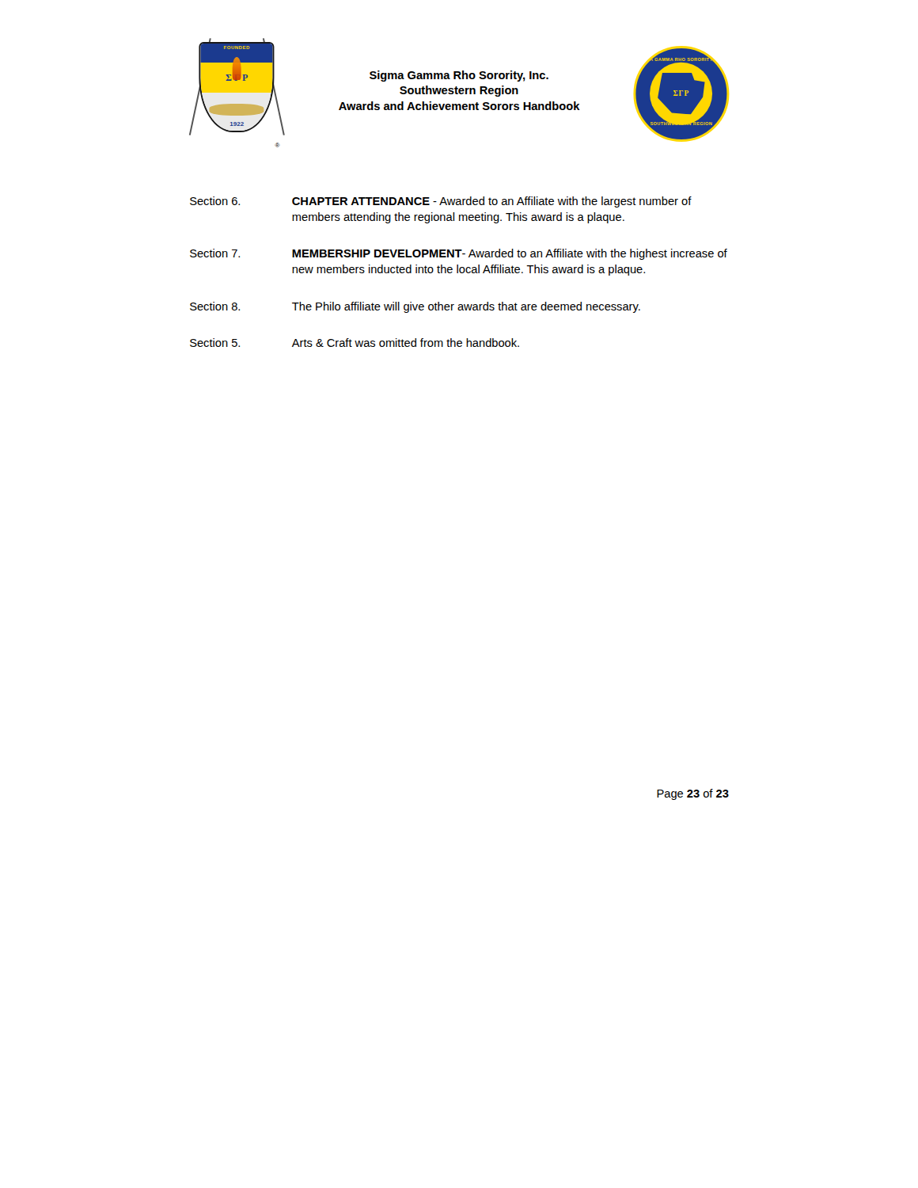FOUNDED
Σ Γ Ρ
1922
®
Sigma Gamma Rho Sorority, Inc.
Southwestern Region
Awards and Achievement Sorors Handbook
SIGMA GAMMA RHO SORORITY, INC.
ΣΓΡ
SOUTHWESTERN REGION
Section 6.
CHAPTER ATTENDANCE - Awarded to an Affiliate with the largest number of members attending the regional meeting. This award is a plaque.
Section 7.
MEMBERSHIP DEVELOPMENT- Awarded to an Affiliate with the highest increase of new members inducted into the local Affiliate. This award is a plaque.
Section 8.
The Philo affiliate will give other awards that are deemed necessary.
Section 5.
Arts & Craft was omitted from the handbook.
Page 23 of 23